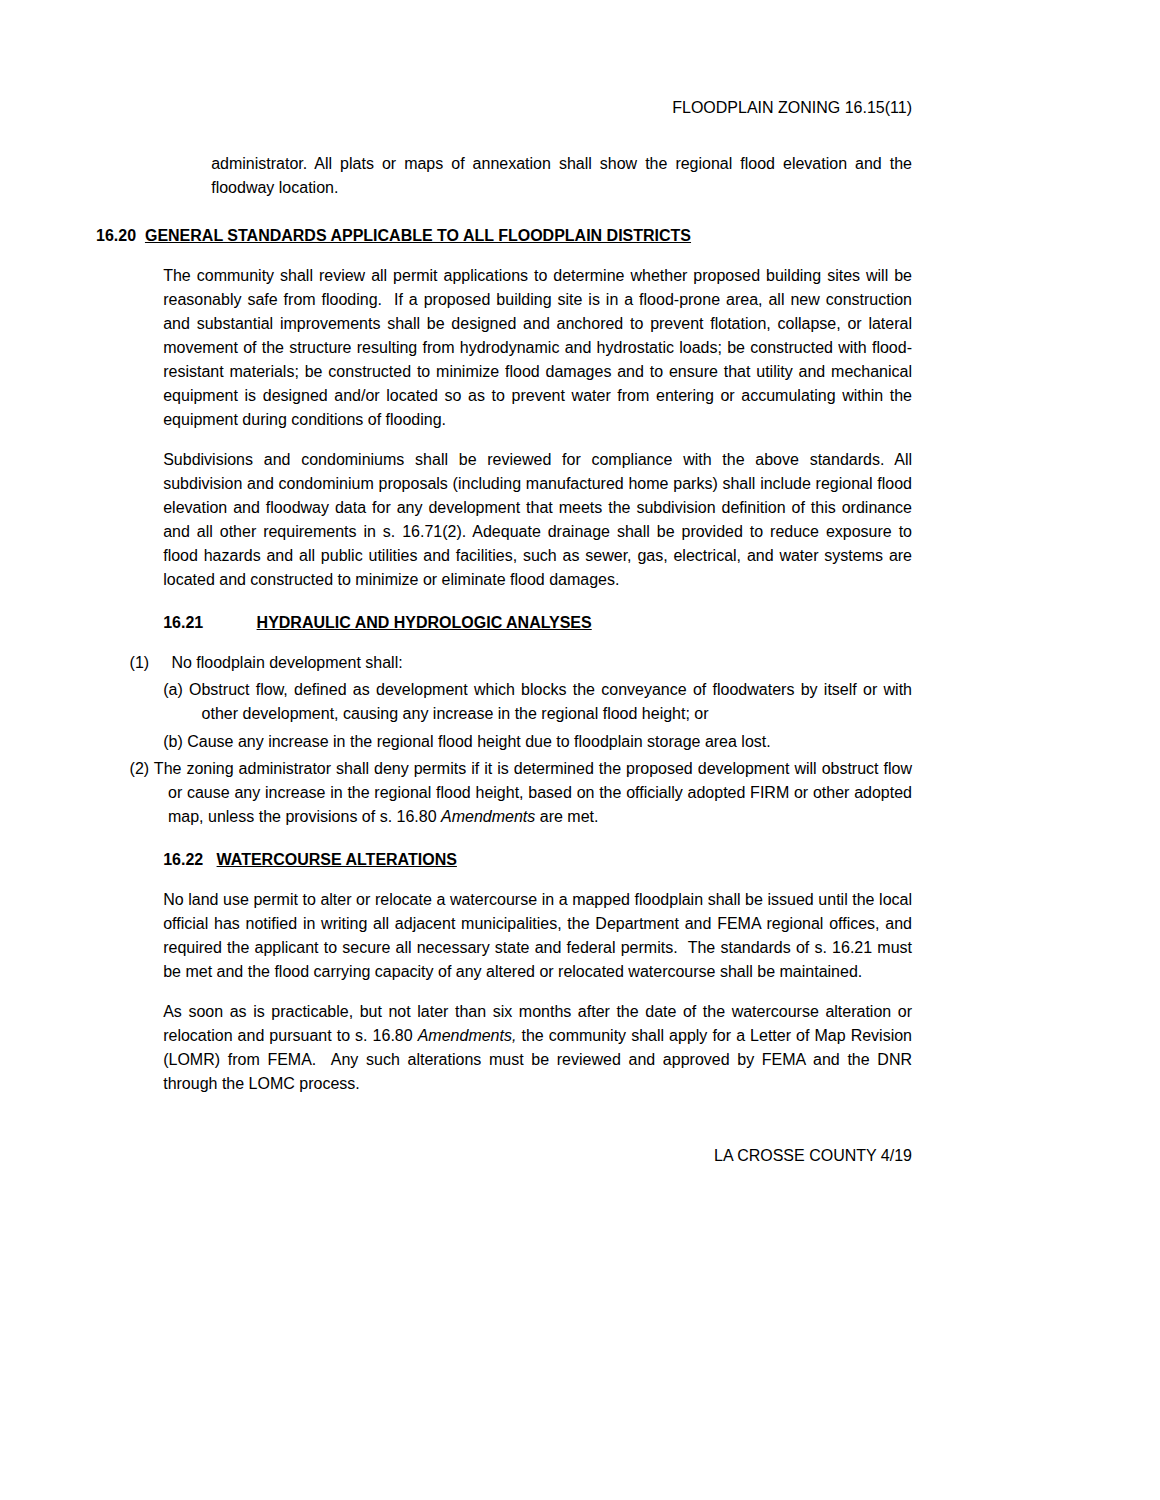FLOODPLAIN ZONING 16.15(11)
administrator. All plats or maps of annexation shall show the regional flood elevation and the floodway location.
16.20 GENERAL STANDARDS APPLICABLE TO ALL FLOODPLAIN DISTRICTS
The community shall review all permit applications to determine whether proposed building sites will be reasonably safe from flooding. If a proposed building site is in a flood-prone area, all new construction and substantial improvements shall be designed and anchored to prevent flotation, collapse, or lateral movement of the structure resulting from hydrodynamic and hydrostatic loads; be constructed with flood-resistant materials; be constructed to minimize flood damages and to ensure that utility and mechanical equipment is designed and/or located so as to prevent water from entering or accumulating within the equipment during conditions of flooding.
Subdivisions and condominiums shall be reviewed for compliance with the above standards. All subdivision and condominium proposals (including manufactured home parks) shall include regional flood elevation and floodway data for any development that meets the subdivision definition of this ordinance and all other requirements in s. 16.71(2). Adequate drainage shall be provided to reduce exposure to flood hazards and all public utilities and facilities, such as sewer, gas, electrical, and water systems are located and constructed to minimize or eliminate flood damages.
16.21 HYDRAULIC AND HYDROLOGIC ANALYSES
(1) No floodplain development shall:
(a) Obstruct flow, defined as development which blocks the conveyance of floodwaters by itself or with other development, causing any increase in the regional flood height; or
(b) Cause any increase in the regional flood height due to floodplain storage area lost.
(2) The zoning administrator shall deny permits if it is determined the proposed development will obstruct flow or cause any increase in the regional flood height, based on the officially adopted FIRM or other adopted map, unless the provisions of s. 16.80 Amendments are met.
16.22 WATERCOURSE ALTERATIONS
No land use permit to alter or relocate a watercourse in a mapped floodplain shall be issued until the local official has notified in writing all adjacent municipalities, the Department and FEMA regional offices, and required the applicant to secure all necessary state and federal permits. The standards of s. 16.21 must be met and the flood carrying capacity of any altered or relocated watercourse shall be maintained.
As soon as is practicable, but not later than six months after the date of the watercourse alteration or relocation and pursuant to s. 16.80 Amendments, the community shall apply for a Letter of Map Revision (LOMR) from FEMA. Any such alterations must be reviewed and approved by FEMA and the DNR through the LOMC process.
LA CROSSE COUNTY 4/19